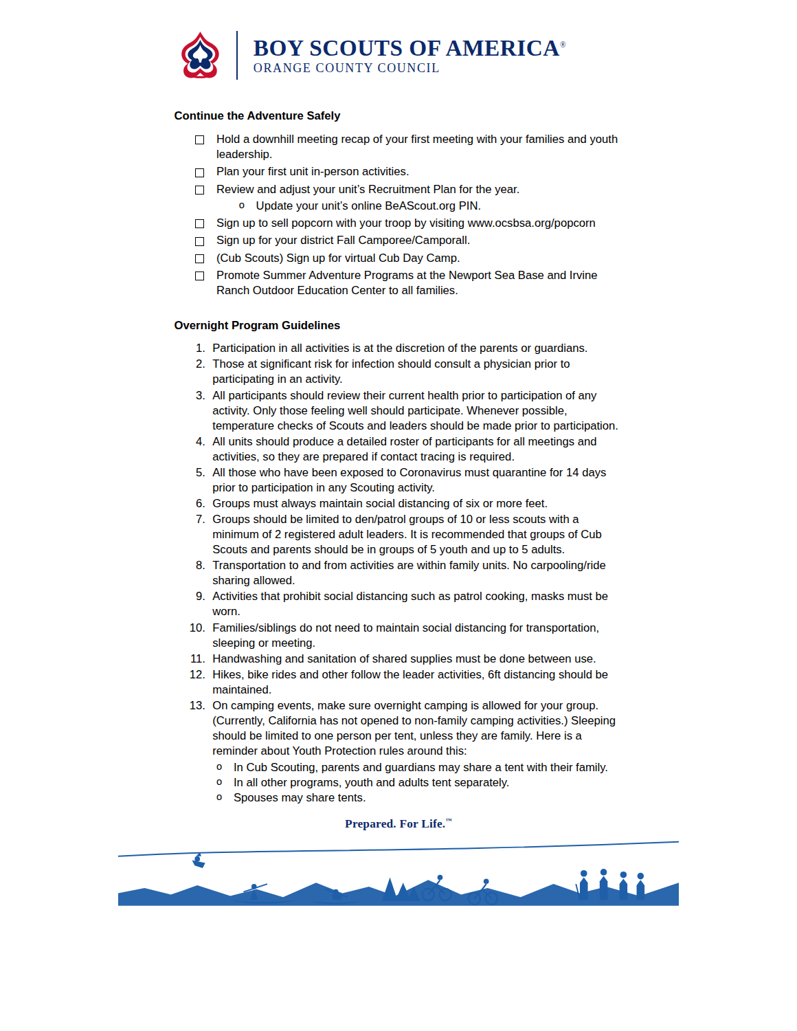BOY SCOUTS OF AMERICA®
ORANGE COUNTY COUNCIL
Continue the Adventure Safely
Hold a downhill meeting recap of your first meeting with your families and youth leadership.
Plan your first unit in-person activities.
Review and adjust your unit’s Recruitment Plan for the year.
Update your unit’s online BeAScout.org PIN.
Sign up to sell popcorn with your troop by visiting www.ocsbsa.org/popcorn
Sign up for your district Fall Camporee/Camporall.
(Cub Scouts) Sign up for virtual Cub Day Camp.
Promote Summer Adventure Programs at the Newport Sea Base and Irvine Ranch Outdoor Education Center to all families.
Overnight Program Guidelines
Participation in all activities is at the discretion of the parents or guardians.
Those at significant risk for infection should consult a physician prior to participating in an activity.
All participants should review their current health prior to participation of any activity. Only those feeling well should participate. Whenever possible, temperature checks of Scouts and leaders should be made prior to participation.
All units should produce a detailed roster of participants for all meetings and activities, so they are prepared if contact tracing is required.
All those who have been exposed to Coronavirus must quarantine for 14 days prior to participation in any Scouting activity.
Groups must always maintain social distancing of six or more feet.
Groups should be limited to den/patrol groups of 10 or less scouts with a minimum of 2 registered adult leaders. It is recommended that groups of Cub Scouts and parents should be in groups of 5 youth and up to 5 adults.
Transportation to and from activities are within family units. No carpooling/ride sharing allowed.
Activities that prohibit social distancing such as patrol cooking, masks must be worn.
Families/siblings do not need to maintain social distancing for transportation, sleeping or meeting.
Handwashing and sanitation of shared supplies must be done between use.
Hikes, bike rides and other follow the leader activities, 6ft distancing should be maintained.
On camping events, make sure overnight camping is allowed for your group. (Currently, California has not opened to non-family camping activities.) Sleeping should be limited to one person per tent, unless they are family. Here is a reminder about Youth Protection rules around this:
In Cub Scouting, parents and guardians may share a tent with their family.
In all other programs, youth and adults tent separately.
Spouses may share tents.
Prepared. For Life.™